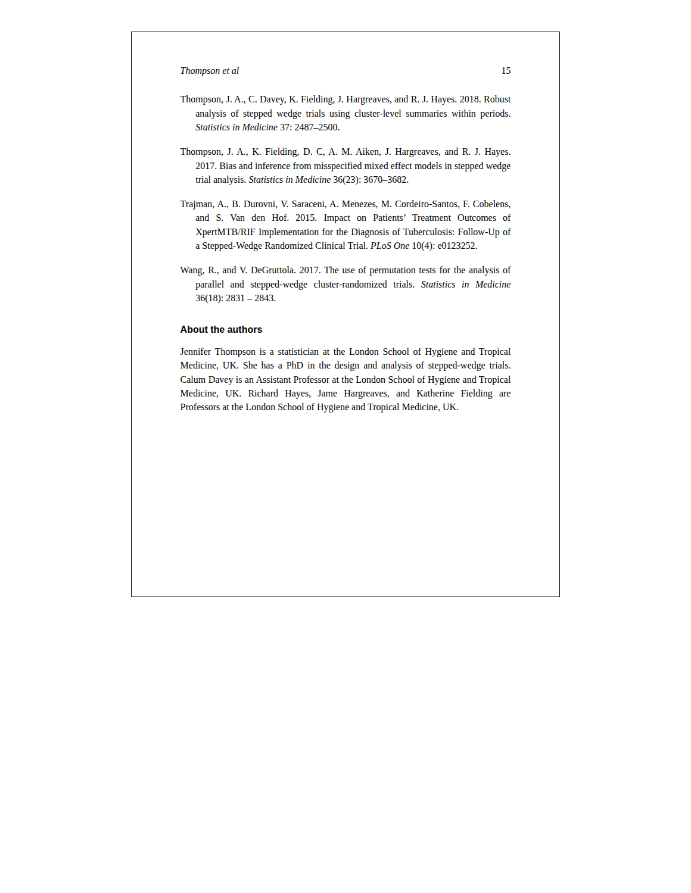Thompson et al 15
Thompson, J. A., C. Davey, K. Fielding, J. Hargreaves, and R. J. Hayes. 2018. Robust analysis of stepped wedge trials using cluster-level summaries within periods. Statistics in Medicine 37: 2487–2500.
Thompson, J. A., K. Fielding, D. C, A. M. Aiken, J. Hargreaves, and R. J. Hayes. 2017. Bias and inference from misspecified mixed effect models in stepped wedge trial analysis. Statistics in Medicine 36(23): 3670–3682.
Trajman, A., B. Durovni, V. Saraceni, A. Menezes, M. Cordeiro-Santos, F. Cobelens, and S. Van den Hof. 2015. Impact on Patients’ Treatment Outcomes of XpertMTB/RIF Implementation for the Diagnosis of Tuberculosis: Follow-Up of a Stepped-Wedge Randomized Clinical Trial. PLoS One 10(4): e0123252.
Wang, R., and V. DeGruttola. 2017. The use of permutation tests for the analysis of parallel and stepped-wedge cluster-randomized trials. Statistics in Medicine 36(18): 2831 – 2843.
About the authors
Jennifer Thompson is a statistician at the London School of Hygiene and Tropical Medicine, UK. She has a PhD in the design and analysis of stepped-wedge trials. Calum Davey is an Assistant Professor at the London School of Hygiene and Tropical Medicine, UK. Richard Hayes, Jame Hargreaves, and Katherine Fielding are Professors at the London School of Hygiene and Tropical Medicine, UK.